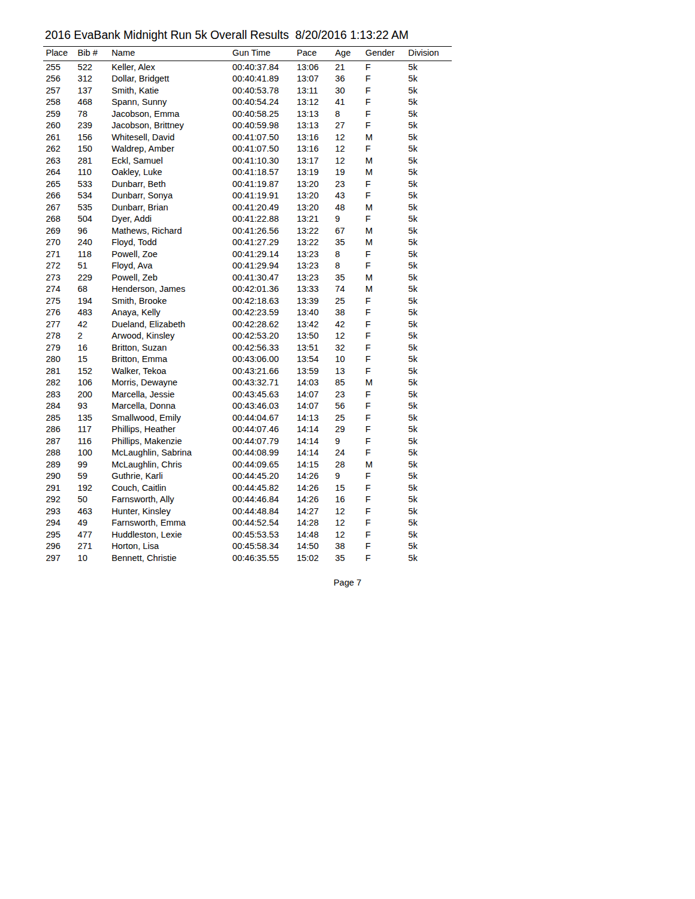2016 EvaBank Midnight Run 5k Overall Results 8/20/2016 1:13:22 AM
| Place | Bib # | Name | Gun Time | Pace | Age | Gender | Division |
| --- | --- | --- | --- | --- | --- | --- | --- |
| 255 | 522 | Keller, Alex | 00:40:37.84 | 13:06 | 21 | F | 5k |
| 256 | 312 | Dollar, Bridgett | 00:40:41.89 | 13:07 | 36 | F | 5k |
| 257 | 137 | Smith, Katie | 00:40:53.78 | 13:11 | 30 | F | 5k |
| 258 | 468 | Spann, Sunny | 00:40:54.24 | 13:12 | 41 | F | 5k |
| 259 | 78 | Jacobson, Emma | 00:40:58.25 | 13:13 | 8 | F | 5k |
| 260 | 239 | Jacobson, Brittney | 00:40:59.98 | 13:13 | 27 | F | 5k |
| 261 | 156 | Whitesell, David | 00:41:07.50 | 13:16 | 12 | M | 5k |
| 262 | 150 | Waldrep, Amber | 00:41:07.50 | 13:16 | 12 | F | 5k |
| 263 | 281 | Eckl, Samuel | 00:41:10.30 | 13:17 | 12 | M | 5k |
| 264 | 110 | Oakley, Luke | 00:41:18.57 | 13:19 | 19 | M | 5k |
| 265 | 533 | Dunbarr, Beth | 00:41:19.87 | 13:20 | 23 | F | 5k |
| 266 | 534 | Dunbarr, Sonya | 00:41:19.91 | 13:20 | 43 | F | 5k |
| 267 | 535 | Dunbarr, Brian | 00:41:20.49 | 13:20 | 48 | M | 5k |
| 268 | 504 | Dyer, Addi | 00:41:22.88 | 13:21 | 9 | F | 5k |
| 269 | 96 | Mathews, Richard | 00:41:26.56 | 13:22 | 67 | M | 5k |
| 270 | 240 | Floyd, Todd | 00:41:27.29 | 13:22 | 35 | M | 5k |
| 271 | 118 | Powell, Zoe | 00:41:29.14 | 13:23 | 8 | F | 5k |
| 272 | 51 | Floyd, Ava | 00:41:29.94 | 13:23 | 8 | F | 5k |
| 273 | 229 | Powell, Zeb | 00:41:30.47 | 13:23 | 35 | M | 5k |
| 274 | 68 | Henderson, James | 00:42:01.36 | 13:33 | 74 | M | 5k |
| 275 | 194 | Smith, Brooke | 00:42:18.63 | 13:39 | 25 | F | 5k |
| 276 | 483 | Anaya, Kelly | 00:42:23.59 | 13:40 | 38 | F | 5k |
| 277 | 42 | Dueland, Elizabeth | 00:42:28.62 | 13:42 | 42 | F | 5k |
| 278 | 2 | Arwood, Kinsley | 00:42:53.20 | 13:50 | 12 | F | 5k |
| 279 | 16 | Britton, Suzan | 00:42:56.33 | 13:51 | 32 | F | 5k |
| 280 | 15 | Britton, Emma | 00:43:06.00 | 13:54 | 10 | F | 5k |
| 281 | 152 | Walker, Tekoa | 00:43:21.66 | 13:59 | 13 | F | 5k |
| 282 | 106 | Morris, Dewayne | 00:43:32.71 | 14:03 | 85 | M | 5k |
| 283 | 200 | Marcella, Jessie | 00:43:45.63 | 14:07 | 23 | F | 5k |
| 284 | 93 | Marcella, Donna | 00:43:46.03 | 14:07 | 56 | F | 5k |
| 285 | 135 | Smallwood, Emily | 00:44:04.67 | 14:13 | 25 | F | 5k |
| 286 | 117 | Phillips, Heather | 00:44:07.46 | 14:14 | 29 | F | 5k |
| 287 | 116 | Phillips, Makenzie | 00:44:07.79 | 14:14 | 9 | F | 5k |
| 288 | 100 | McLaughlin, Sabrina | 00:44:08.99 | 14:14 | 24 | F | 5k |
| 289 | 99 | McLaughlin, Chris | 00:44:09.65 | 14:15 | 28 | M | 5k |
| 290 | 59 | Guthrie, Karli | 00:44:45.20 | 14:26 | 9 | F | 5k |
| 291 | 192 | Couch, Caitlin | 00:44:45.82 | 14:26 | 15 | F | 5k |
| 292 | 50 | Farnsworth, Ally | 00:44:46.84 | 14:26 | 16 | F | 5k |
| 293 | 463 | Hunter, Kinsley | 00:44:48.84 | 14:27 | 12 | F | 5k |
| 294 | 49 | Farnsworth, Emma | 00:44:52.54 | 14:28 | 12 | F | 5k |
| 295 | 477 | Huddleston, Lexie | 00:45:53.53 | 14:48 | 12 | F | 5k |
| 296 | 271 | Horton, Lisa | 00:45:58.34 | 14:50 | 38 | F | 5k |
| 297 | 10 | Bennett, Christie | 00:46:35.55 | 15:02 | 35 | F | 5k |
Page 7